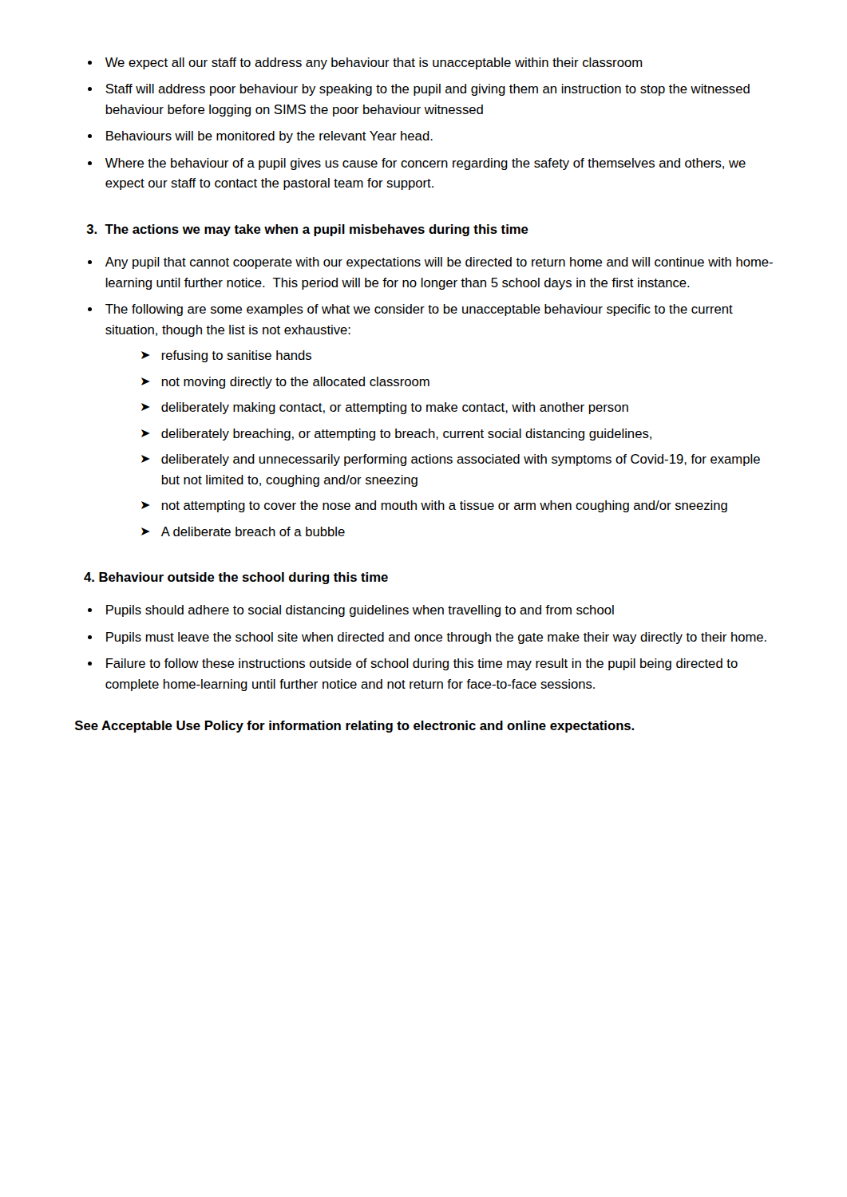We expect all our staff to address any behaviour that is unacceptable within their classroom
Staff will address poor behaviour by speaking to the pupil and giving them an instruction to stop the witnessed behaviour before logging on SIMS the poor behaviour witnessed
Behaviours will be monitored by the relevant Year head.
Where the behaviour of a pupil gives us cause for concern regarding the safety of themselves and others, we expect our staff to contact the pastoral team for support.
3. The actions we may take when a pupil misbehaves during this time
Any pupil that cannot cooperate with our expectations will be directed to return home and will continue with home-learning until further notice. This period will be for no longer than 5 school days in the first instance.
The following are some examples of what we consider to be unacceptable behaviour specific to the current situation, though the list is not exhaustive:
refusing to sanitise hands
not moving directly to the allocated classroom
deliberately making contact, or attempting to make contact, with another person
deliberately breaching, or attempting to breach, current social distancing guidelines,
deliberately and unnecessarily performing actions associated with symptoms of Covid-19, for example but not limited to, coughing and/or sneezing
not attempting to cover the nose and mouth with a tissue or arm when coughing and/or sneezing
A deliberate breach of a bubble
4. Behaviour outside the school during this time
Pupils should adhere to social distancing guidelines when travelling to and from school
Pupils must leave the school site when directed and once through the gate make their way directly to their home.
Failure to follow these instructions outside of school during this time may result in the pupil being directed to complete home-learning until further notice and not return for face-to-face sessions.
See Acceptable Use Policy for information relating to electronic and online expectations.